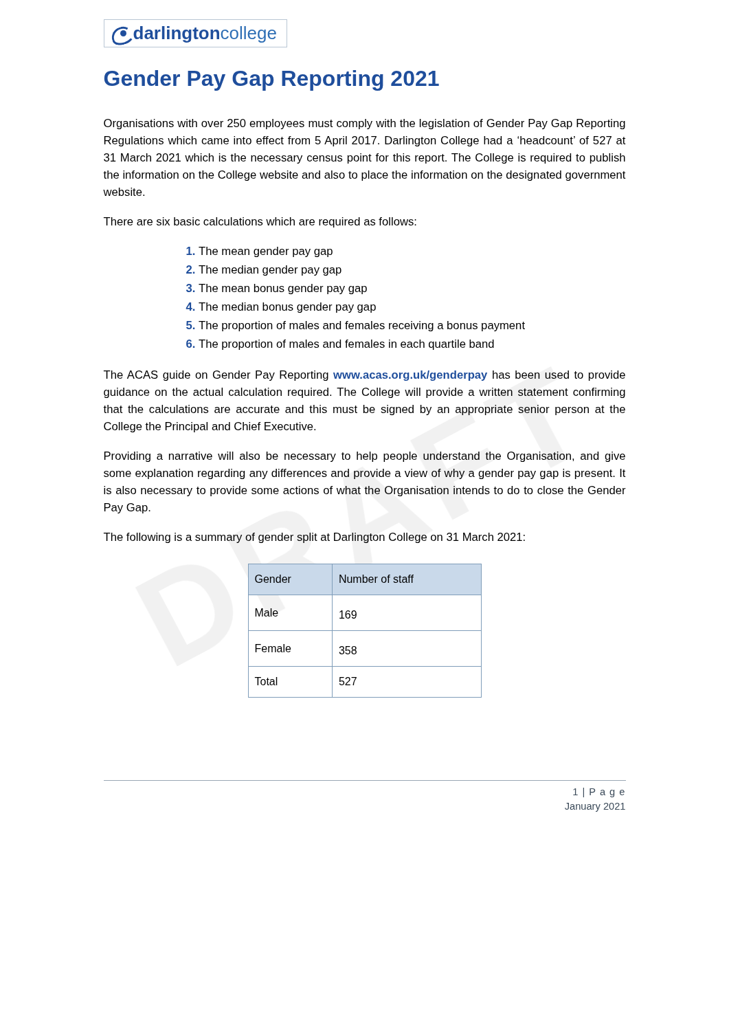DRAFT
darlington college
Gender Pay Gap Reporting 2021
Organisations with over 250 employees must comply with the legislation of Gender Pay Gap Reporting Regulations which came into effect from 5 April 2017. Darlington College had a ‘headcount’ of 527 at 31 March 2021 which is the necessary census point for this report. The College is required to publish the information on the College website and also to place the information on the designated government website.
There are six basic calculations which are required as follows:
The mean gender pay gap
The median gender pay gap
The mean bonus gender pay gap
The median bonus gender pay gap
The proportion of males and females receiving a bonus payment
The proportion of males and females in each quartile band
The ACAS guide on Gender Pay Reporting www.acas.org.uk/genderpay has been used to provide guidance on the actual calculation required. The College will provide a written statement confirming that the calculations are accurate and this must be signed by an appropriate senior person at the College the Principal and Chief Executive.
Providing a narrative will also be necessary to help people understand the Organisation, and give some explanation regarding any differences and provide a view of why a gender pay gap is present. It is also necessary to provide some actions of what the Organisation intends to do to close the Gender Pay Gap.
The following is a summary of gender split at Darlington College on 31 March 2021:
| Gender | Number of staff |
| --- | --- |
| Male | 169 |
| Female | 358 |
| Total | 527 |
1 | P a g e
January 2021